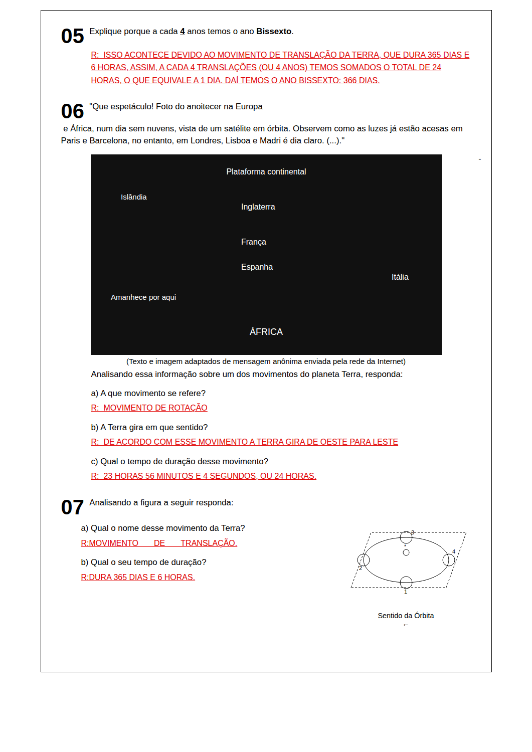05 Explique porque a cada 4 anos temos o ano Bissexto.
R: ISSO ACONTECE DEVIDO AO MOVIMENTO DE TRANSLAÇÃO DA TERRA, QUE DURA 365 DIAS E 6 HORAS, ASSIM, A CADA 4 TRANSLAÇÕES (OU 4 ANOS) TEMOS SOMADOS O TOTAL DE 24 HORAS, O QUE EQUIVALE A 1 DIA. DAÍ TEMOS O ANO BISSEXTO: 366 DIAS.
06 "Que espetáculo! Foto do anoitecer na Europa
e África, num dia sem nuvens, vista de um satélite em órbita. Observem como as luzes já estão acesas em Paris e Barcelona, no entanto, em Londres, Lisboa e Madri é dia claro. (...)."
-
(Texto e imagem adaptados de mensagem anônima enviada pela rede da Internet)
Analisando essa informação sobre um dos movimentos do planeta Terra, responda:
a) A que movimento se refere?
R: MOVIMENTO DE ROTAÇÃO
b) A Terra gira em que sentido?
R: DE ACORDO COM ESSE MOVIMENTO A TERRA GIRA DE OESTE PARA LESTE
c) Qual o tempo de duração desse movimento?
R: 23 HORAS 56 MINUTOS E 4 SEGUNDOS, OU 24 HORAS.
07 Analisando a figura a seguir responda:
a) Qual o nome desse movimento da Terra?
R:MOVIMENTO DE TRANSLAÇÃO.
b) Qual o seu tempo de duração?
R:DURA 365 DIAS E 6 HORAS.
Sentido da Órbita
←